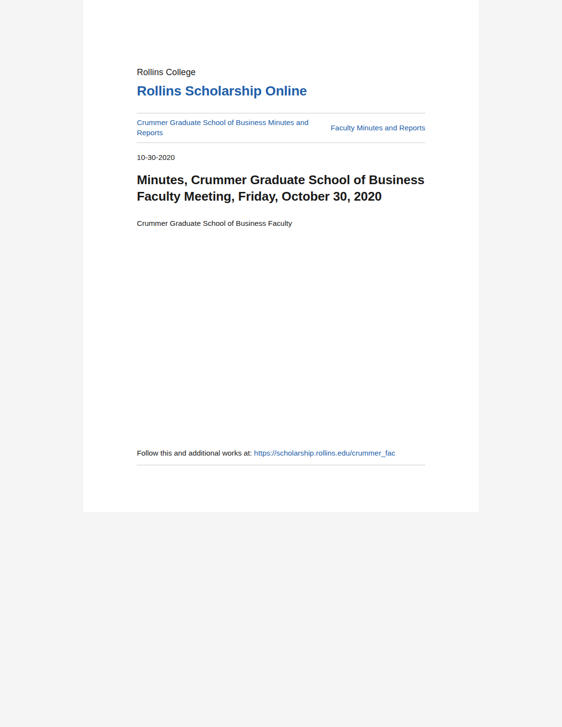Rollins College
Rollins Scholarship Online
Crummer Graduate School of Business Minutes and Reports
Faculty Minutes and Reports
10-30-2020
Minutes, Crummer Graduate School of Business Faculty Meeting, Friday, October 30, 2020
Crummer Graduate School of Business Faculty
Follow this and additional works at: https://scholarship.rollins.edu/crummer_fac